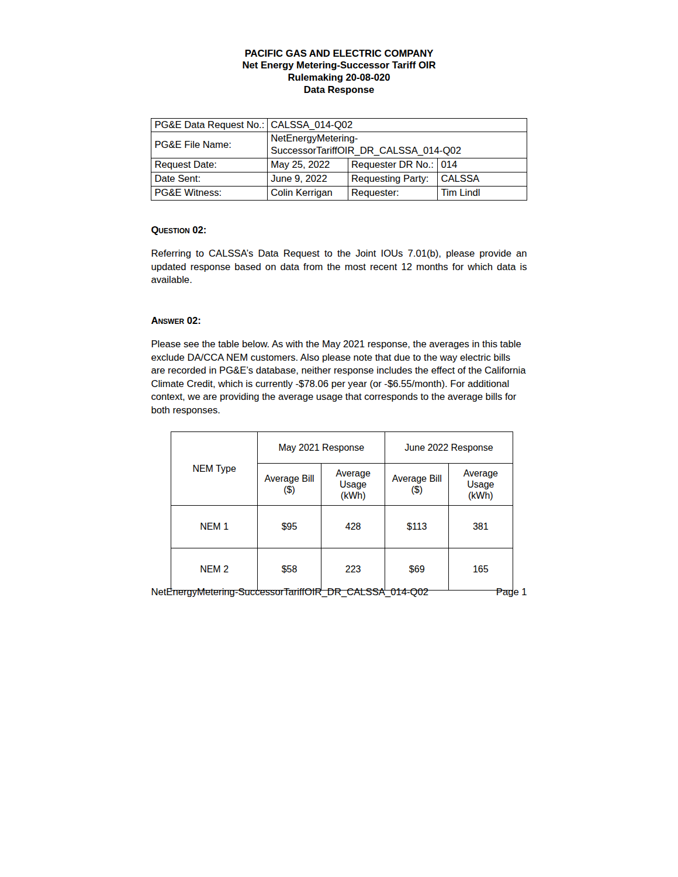PACIFIC GAS AND ELECTRIC COMPANY
Net Energy Metering-Successor Tariff OIR
Rulemaking 20-08-020
Data Response
| PG&E Data Request No.: | CALSSA_014-Q02 |
| PG&E File Name: | NetEnergyMetering-SuccessorTariffOIR_DR_CALSSA_014-Q02 |
| Request Date: | May 25, 2022 | Requester DR No.: | 014 |
| Date Sent: | June 9, 2022 | Requesting Party: | CALSSA |
| PG&E Witness: | Colin Kerrigan | Requester: | Tim Lindl |
Question 02:
Referring to CALSSA’s Data Request to the Joint IOUs 7.01(b), please provide an updated response based on data from the most recent 12 months for which data is available.
Answer 02:
Please see the table below. As with the May 2021 response, the averages in this table exclude DA/CCA NEM customers. Also please note that due to the way electric bills are recorded in PG&E’s database, neither response includes the effect of the California Climate Credit, which is currently -$78.06 per year (or -$6.55/month). For additional context, we are providing the average usage that corresponds to the average bills for both responses.
| NEM Type | May 2021 Response | June 2022 Response |
| --- | --- | --- |
| Average Bill ($) | Average Usage (kWh) | Average Bill ($) | Average Usage (kWh) |
| NEM 1 | $95 | 428 | $113 | 381 |
| NEM 2 | $58 | 223 | $69 | 165 |
NetEnergyMetering-SuccessorTariffOIR_DR_CALSSA_014-Q02 Page 1